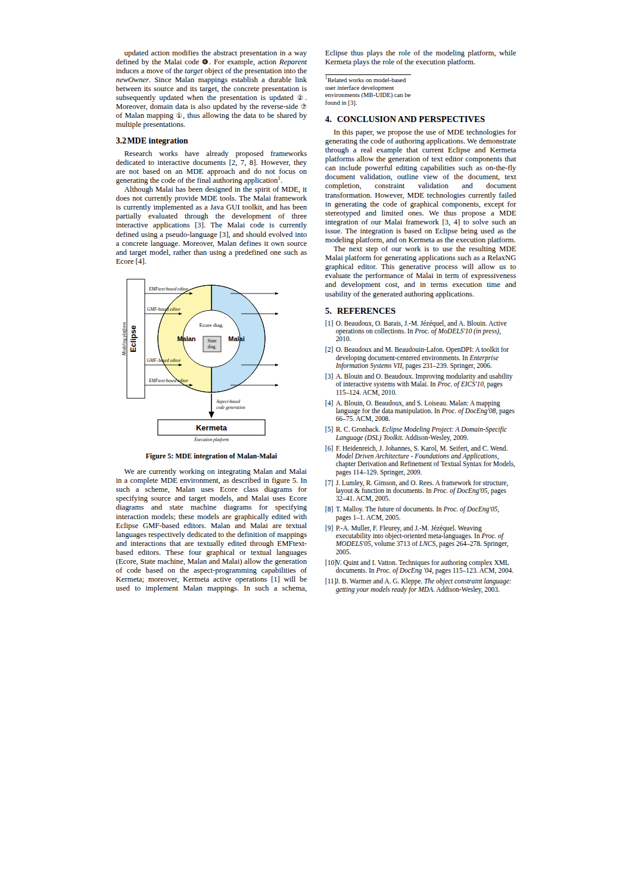updated action modifies the abstract presentation in a way defined by the Malai code ❻. For example, action Reparent induces a move of the target object of the presentation into the newOwner. Since Malan mappings establish a durable link between its source and its target, the concrete presentation is subsequently updated when the presentation is updated ②. Moreover, domain data is also updated by the reverse-side ⑦ of Malan mapping ①, thus allowing the data to be shared by multiple presentations.
3.2 MDE integration
Research works have already proposed frameworks dedicated to interactive documents [2, 7, 8]. However, they are not based on an MDE approach and do not focus on generating the code of the final authoring application1.
Although Malai has been designed in the spirit of MDE, it does not currently provide MDE tools. The Malai framework is currently implemented as a Java GUI toolkit, and has been partially evaluated through the development of three interactive applications [3]. The Malai code is currently defined using a pseudo-language [3], and should evolved into a concrete language. Moreover, Malan defines it own source and target model, rather than using a predefined one such as Ecore [4].
Eclipse Modeling platform Ecore diag. State diag. Malan Malai EMFtext-based editor GMF-based editor GMF–based editor EMFtext-based editor Aspect-based code generation Kermeta Execution platform
Figure 5: MDE integration of Malan-Malai
We are currently working on integrating Malan and Malai in a complete MDE environment, as described in figure 5. In such a scheme, Malan uses Ecore class diagrams for specifying source and target models, and Malai uses Ecore diagrams and state machine diagrams for specifying interaction models; these models are graphically edited with Eclipse GMF-based editors. Malan and Malai are textual languages respectively dedicated to the definition of mappings and interactions that are textually edited through EMFtext-based editors. These four graphical or textual languages (Ecore, State machine, Malan and Malai) allow the generation of code based on the aspect-programming capabilities of Kermeta; moreover, Kermeta active operations [1] will be used to implement Malan mappings. In such a schema, Eclipse thus plays the role of the modeling platform, while Kermeta plays the role of the execution platform.
1Related works on model-based user interface development environments (MB-UIDE) can be found in [3].
4. CONCLUSION AND PERSPECTIVES
In this paper, we propose the use of MDE technologies for generating the code of authoring applications. We demonstrate through a real example that current Eclipse and Kermeta platforms allow the generation of text editor components that can include powerful editing capabilities such as on-the-fly document validation, outline view of the document, text completion, constraint validation and document transformation. However, MDE technologies currently failed in generating the code of graphical components, except for stereotyped and limited ones. We thus propose a MDE integration of our Malai framework [3, 4] to solve such an issue. The integration is based on Eclipse being used as the modeling platform, and on Kermeta as the execution platform.
The next step of our work is to use the resulting MDE Malai platform for generating applications such as a RelaxNG graphical editor. This generative process will allow us to evaluate the performance of Malai in term of expressiveness and development cost, and in terms execution time and usability of the generated authoring applications.
5. REFERENCES
[1] O. Beaudoux, O. Barais, J.-M. Jézéquel, and A. Blouin. Active operations on collections. In Proc. of MoDELS'10 (in press), 2010.
[2] O. Beaudoux and M. Beaudouin-Lafon. OpenDPI: A toolkit for developing document-centered environments. In Enterprise Information Systems VII, pages 231–239. Springer, 2006.
[3] A. Blouin and O. Beaudoux. Improving modularity and usability of interactive systems with Malai. In Proc. of EICS'10, pages 115–124. ACM, 2010.
[4] A. Blouin, O. Beaudoux, and S. Loiseau. Malan: A mapping language for the data manipulation. In Proc. of DocEng'08, pages 66–75. ACM, 2008.
[5] R. C. Gronback. Eclipse Modeling Project: A Domain-Specific Language (DSL) Toolkit. Addison-Wesley, 2009.
[6] F. Heidenreich, J. Johannes, S. Karol, M. Seifert, and C. Wend. Model Driven Architecture - Foundations and Applications, chapter Derivation and Refinement of Textual Syntax for Models, pages 114–129. Springer, 2009.
[7] J. Lumley, R. Gimson, and O. Rees. A framework for structure, layout & function in documents. In Proc. of DocEng'05, pages 32–41. ACM, 2005.
[8] T. Malloy. The future of documents. In Proc. of DocEng'05, pages 1–1. ACM, 2005.
[9] P.-A. Muller, F. Fleurey, and J.-M. Jézéquel. Weaving executability into object-oriented meta-languages. In Proc. of MODELS'05, volume 3713 of LNCS, pages 264–278. Springer, 2005.
[10] V. Quint and I. Vatton. Techniques for authoring complex XML documents. In Proc. of DocEng '04, pages 115–123. ACM, 2004.
[11] J. B. Warmer and A. G. Kleppe. The object constraint language: getting your models ready for MDA. Addison-Wesley, 2003.